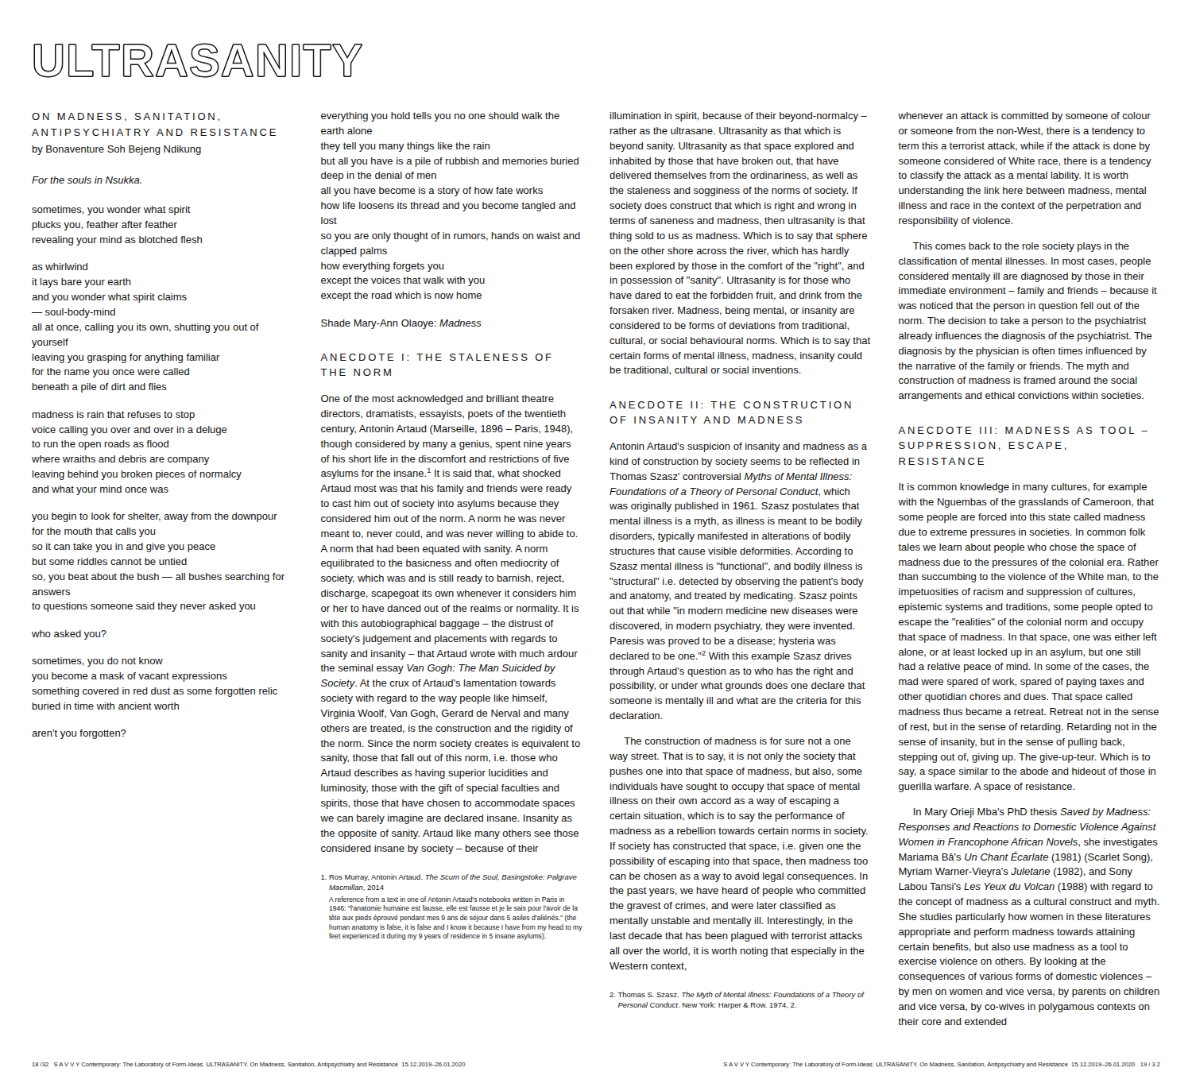Ultrasanity
On Madness, Sanitation, Antipsychiatry and Resistance
by Bonaventure Soh Bejeng Ndikung
For the souls in Nsukka.
sometimes, you wonder what spirit plucks you, feather after feather revealing your mind as blotched flesh
as whirlwind it lays bare your earth and you wonder what spirit claims — soul-body-mind all at once, calling you its own, shutting you out of yourself leaving you grasping for anything familiar for the name you once were called beneath a pile of dirt and flies
madness is rain that refuses to stop voice calling you over and over in a deluge to run the open roads as flood where wraiths and debris are company leaving behind you broken pieces of normalcy and what your mind once was
you begin to look for shelter, away from the downpour for the mouth that calls you so it can take you in and give you peace but some riddles cannot be untied so, you beat about the bush — all bushes searching for answers to questions someone said they never asked you
who asked you?
sometimes, you do not know you become a mask of vacant expressions something covered in red dust as some forgotten relic buried in time with ancient worth
aren't you forgotten?
everything you hold tells you no one should walk the earth alone they tell you many things like the rain but all you have is a pile of rubbish and memories buried deep in the denial of men all you have become is a story of how fate works how life loosens its thread and you become tangled and lost so you are only thought of in rumors, hands on waist and clapped palms how everything forgets you except the voices that walk with you except the road which is now home
Shade Mary-Ann Olaoye: Madness
Anecdote I: The Staleness of the Norm
One of the most acknowledged and brilliant theatre directors, dramatists, essayists, poets of the twentieth century, Antonin Artaud (Marseille, 1896 – Paris, 1948), though considered by many a genius, spent nine years of his short life in the discomfort and restrictions of five asylums for the insane.1 It is said that, what shocked Artaud most was that his family and friends were ready to cast him out of society into asylums because they considered him out of the norm. A norm he was never meant to, never could, and was never willing to abide to. A norm that had been equated with sanity. A norm equilibrated to the basicness and often mediocrity of society, which was and is still ready to barnish, reject, discharge, scapegoat its own whenever it considers him or her to have danced out of the realms or normality. It is with this autobiographical baggage – the distrust of society's judgement and placements with regards to sanity and insanity – that Artaud wrote with much ardour the seminal essay Van Gogh: The Man Suicided by Society. At the crux of Artaud's lamentation towards society with regard to the way people like himself, Virginia Woolf, Van Gogh, Gerard de Nerval and many others are treated, is the construction and the rigidity of the norm. Since the norm society creates is equivalent to sanity, those that fall out of this norm, i.e. those who Artaud describes as having superior lucidities and luminosity, those with the gift of special faculties and spirits, those that have chosen to accommodate spaces we can barely imagine are declared insane. Insanity as the opposite of sanity. Artaud like many others see those considered insane by society – because of their
Ros Murray, Antonin Artaud. The Scum of the Soul, Basingstoke: Palgrave Macmillan, 2014 A reference from a text in one of Antonin Artaud's notebooks written in Paris in 1946: "l'anatomie humaine est fausse, elle est fausse et je le sais pour l'avoir de la tête aux pieds éprouvé pendant mes 9 ans de séjour dans 5 asiles d'aliénés." (the human anatomy is false, it is false and I know it because I have from my head to my feet experienced it during my 9 years of residence in 5 insane asylums).
illumination in spirit, because of their beyond-normalcy – rather as the ultrasane. Ultrasanity as that which is beyond sanity. Ultrasanity as that space explored and inhabited by those that have broken out, that have delivered themselves from the ordinariness, as well as the staleness and sogginess of the norms of society. If society does construct that which is right and wrong in terms of saneness and madness, then ultrasanity is that thing sold to us as madness. Which is to say that sphere on the other shore across the river, which has hardly been explored by those in the comfort of the "right", and in possession of "sanity". Ultrasanity is for those who have dared to eat the forbidden fruit, and drink from the forsaken river. Madness, being mental, or insanity are considered to be forms of deviations from traditional, cultural, or social behavioural norms. Which is to say that certain forms of mental illness, madness, insanity could be traditional, cultural or social inventions.
Anecdote II: The Construction of Insanity and Madness
Antonin Artaud's suspicion of insanity and madness as a kind of construction by society seems to be reflected in Thomas Szasz' controversial Myths of Mental Illness: Foundations of a Theory of Personal Conduct, which was originally published in 1961. Szasz postulates that mental illness is a myth, as illness is meant to be bodily disorders, typically manifested in alterations of bodily structures that cause visible deformities. According to Szasz mental illness is "functional", and bodily illness is "structural" i.e. detected by observing the patient's body and anatomy, and treated by medicating. Szasz points out that while "in modern medicine new diseases were discovered, in modern psychiatry, they were invented. Paresis was proved to be a disease; hysteria was declared to be one."2 With this example Szasz drives through Artaud's question as to who has the right and possibility, or under what grounds does one declare that someone is mentally ill and what are the criteria for this declaration.
The construction of madness is for sure not a one way street. That is to say, it is not only the society that pushes one into that space of madness, but also, some individuals have sought to occupy that space of mental illness on their own accord as a way of escaping a certain situation, which is to say the performance of madness as a rebellion towards certain norms in society. If society has constructed that space, i.e. given one the possibility of escaping into that space, then madness too can be chosen as a way to avoid legal consequences. In the past years, we have heard of people who committed the gravest of crimes, and were later classified as mentally unstable and mentally ill. Interestingly, in the last decade that has been plagued with terrorist attacks all over the world, it is worth noting that especially in the Western context,
Thomas S. Szasz. The Myth of Mental Illness: Foundations of a Theory of Personal Conduct. New York: Harper & Row. 1974, 2.
whenever an attack is committed by someone of colour or someone from the non-West, there is a tendency to term this a terrorist attack, while if the attack is done by someone considered of White race, there is a tendency to classify the attack as a mental lability. It is worth understanding the link here between madness, mental illness and race in the context of the perpetration and responsibility of violence.
This comes back to the role society plays in the classification of mental illnesses. In most cases, people considered mentally ill are diagnosed by those in their immediate environment – family and friends – because it was noticed that the person in question fell out of the norm. The decision to take a person to the psychiatrist already influences the diagnosis of the psychiatrist. The diagnosis by the physician is often times influenced by the narrative of the family or friends. The myth and construction of madness is framed around the social arrangements and ethical convictions within societies.
Anecdote III: Madness as Tool – Suppression, Escape, Resistance
It is common knowledge in many cultures, for example with the Nguembas of the grasslands of Cameroon, that some people are forced into this state called madness due to extreme pressures in societies. In common folk tales we learn about people who chose the space of madness due to the pressures of the colonial era. Rather than succumbing to the violence of the White man, to the impetuosities of racism and suppression of cultures, epistemic systems and traditions, some people opted to escape the "realities" of the colonial norm and occupy that space of madness. In that space, one was either left alone, or at least locked up in an asylum, but one still had a relative peace of mind. In some of the cases, the mad were spared of work, spared of paying taxes and other quotidian chores and dues. That space called madness thus became a retreat. Retreat not in the sense of rest, but in the sense of retarding. Retarding not in the sense of insanity, but in the sense of pulling back, stepping out of, giving up. The give-up-teur. Which is to say, a space similar to the abode and hideout of those in guerilla warfare. A space of resistance.
In Mary Orieji Mba's PhD thesis Saved by Madness: Responses and Reactions to Domestic Violence Against Women in Francophone African Novels, she investigates Mariama Bâ's Un Chant Écarlate (1981) (Scarlet Song), Myriam Warner-Vieyra's Juletane (1982), and Sony Labou Tansi's Les Yeux du Volcan (1988) with regard to the concept of madness as a cultural construct and myth. She studies particularly how women in these literatures appropriate and perform madness towards attaining certain benefits, but also use madness as a tool to exercise violence on others. By looking at the consequences of various forms of domestic violences – by men on women and vice versa, by parents on children and vice versa, by co-wives in polygamous contexts on their core and extended
18 /32 S A V V Y Contemporary: The Laboratory of Form-Ideas ULTRASANITY. On Madness, Sanitation, Antipsychiatry and Resistance 15.12.2019–26.01.2020
S A V V Y Contemporary: The Laboratory of Form-Ideas ULTRASANITY. On Madness, Sanitation, Antipsychiatry and Resistance 15.12.2019–26.01.2020 19 / 3 2